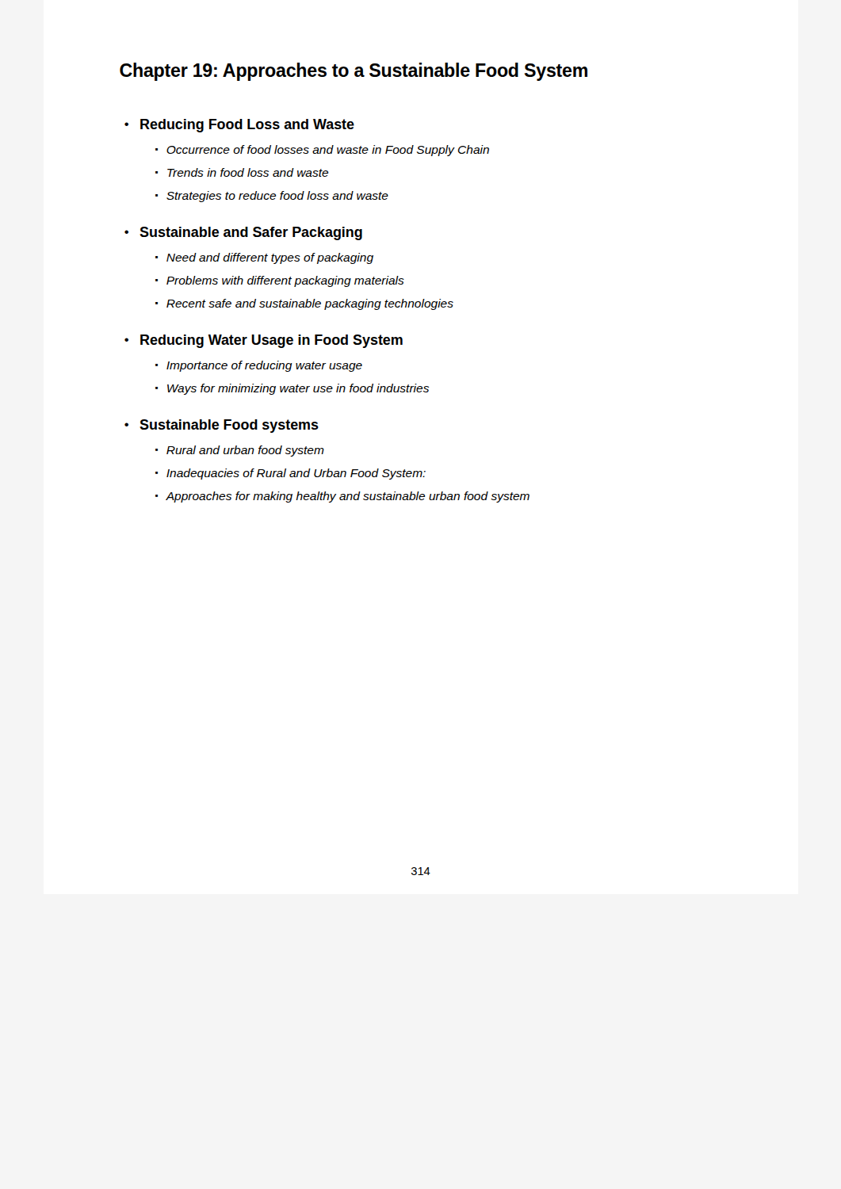Chapter 19: Approaches to a Sustainable Food System
• Reducing Food Loss and Waste
▪Occurrence of food losses and waste in Food Supply Chain
▪Trends in food loss and waste
▪Strategies to reduce food loss and waste
• Sustainable and Safer Packaging
▪Need and different types of packaging
▪Problems with different packaging materials
▪Recent safe and sustainable packaging technologies
• Reducing Water Usage in Food System
▪Importance of reducing water usage
▪Ways for minimizing water use in food industries
• Sustainable Food systems
▪Rural and urban food system
▪Inadequacies of Rural and Urban Food System:
▪Approaches for making healthy and sustainable urban food system
314